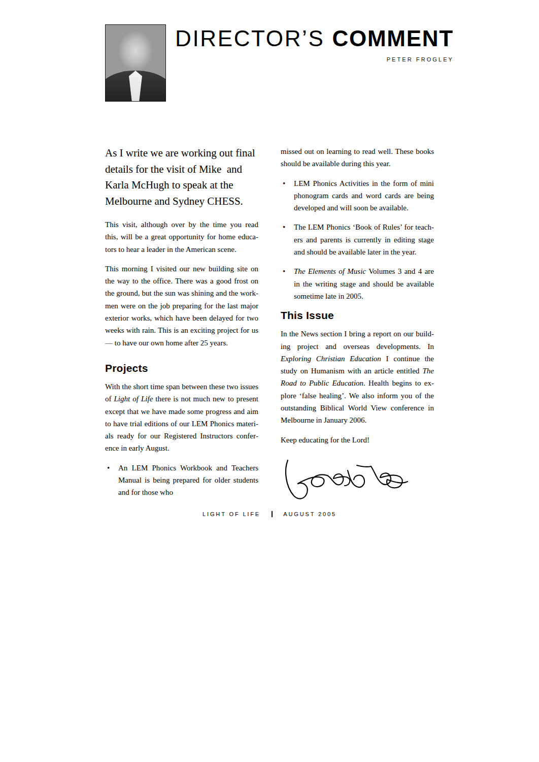DIRECTOR’S COMMENT
Peter Frogley
As I write we are working out final details for the visit of Mike and Karla McHugh to speak at the Melbourne and Sydney CHESS.
This visit, although over by the time you read this, will be a great opportunity for home educators to hear a leader in the American scene.
This morning I visited our new building site on the way to the office. There was a good frost on the ground, but the sun was shining and the workmen were on the job preparing for the last major exterior works, which have been delayed for two weeks with rain. This is an exciting project for us — to have our own home after 25 years.
Projects
With the short time span between these two issues of Light of Life there is not much new to present except that we have made some progress and aim to have trial editions of our LEM Phonics materials ready for our Registered Instructors conference in early August.
An LEM Phonics Workbook and Teachers Manual is being prepared for older students and for those who
missed out on learning to read well. These books should be available during this year.
LEM Phonics Activities in the form of mini phonogram cards and word cards are being developed and will soon be available.
The LEM Phonics ‘Book of Rules’ for teachers and parents is currently in editing stage and should be available later in the year.
The Elements of Music Volumes 3 and 4 are in the writing stage and should be available sometime late in 2005.
This Issue
In the News section I bring a report on our building project and overseas developments. In Exploring Christian Education I continue the study on Humanism with an article entitled The Road to Public Education. Health begins to explore ‘false healing’. We also inform you of the outstanding Biblical World View conference in Melbourne in January 2006.
Keep educating for the Lord!
Light of Life August 2005